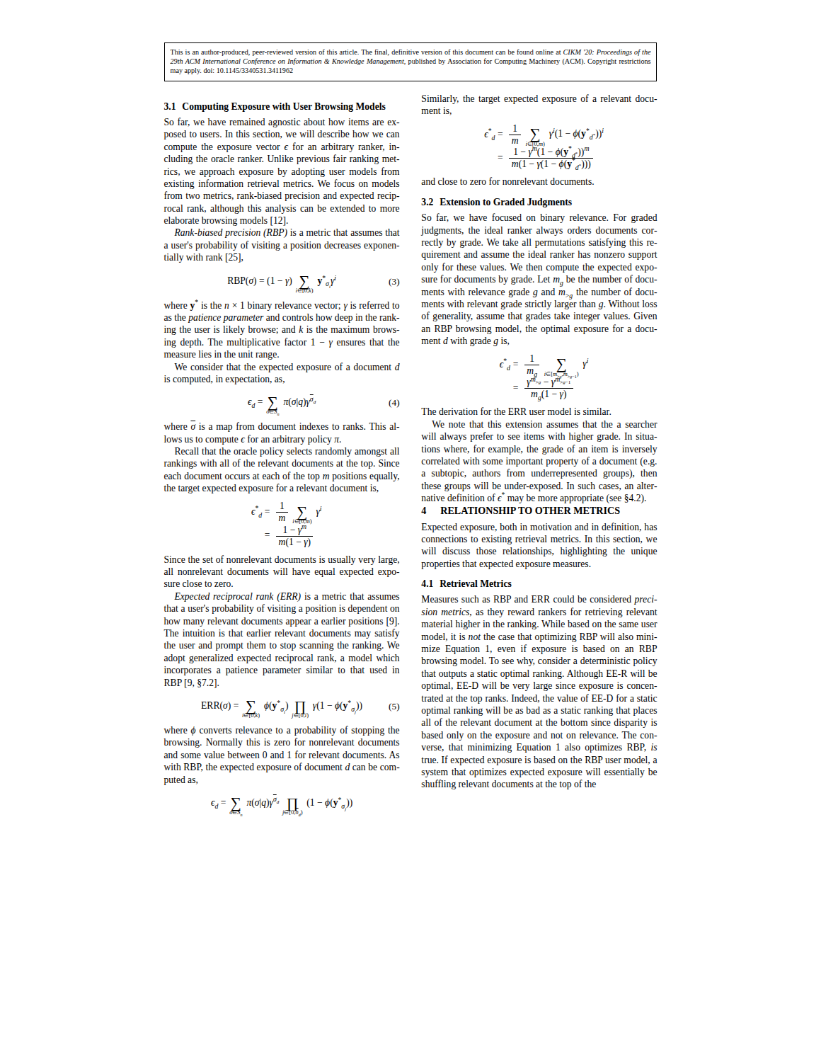This is an author-produced, peer-reviewed version of this article. The final, definitive version of this document can be found online at CIKM '20: Proceedings of the 29th ACM International Conference on Information & Knowledge Management, published by Association for Computing Machinery (ACM). Copyright restrictions may apply. doi: 10.1145/3340531.3411962
3.1 Computing Exposure with User Browsing Models
So far, we have remained agnostic about how items are exposed to users. In this section, we will describe how we can compute the exposure vector ϵ for an arbitrary ranker, including the oracle ranker. Unlike previous fair ranking metrics, we approach exposure by adopting user models from existing information retrieval metrics. We focus on models from two metrics, rank-biased precision and expected reciprocal rank, although this analysis can be extended to more elaborate browsing models [12].
Rank-biased precision (RBP) is a metric that assumes that a user's probability of visiting a position decreases exponentially with rank [25],
RBP(σ) = (1 − γ) ∑i∈[0,k) y*σiγi (3)
where y* is the n × 1 binary relevance vector; γ is referred to as the patience parameter and controls how deep in the ranking the user is likely browse; and k is the maximum browsing depth. The multiplicative factor 1 − γ ensures that the measure lies in the unit range.
We consider that the expected exposure of a document d is computed, in expectation, as,
ϵd = ∑σ∈Sn π(σ|q)γσd (4)
where σ is a map from document indexes to ranks. This allows us to compute ϵ for an arbitrary policy π.
Recall that the oracle policy selects randomly amongst all rankings with all of the relevant documents at the top. Since each document occurs at each of the top m positions equally, the target expected exposure for a relevant document is,
ϵ*d= 1 m ∑i∈[0,m) γi = 1 − γm m(1 − γ)
Since the set of nonrelevant documents is usually very large, all nonrelevant documents will have equal expected exposure close to zero.
Expected reciprocal rank (ERR) is a metric that assumes that a user's probability of visiting a position is dependent on how many relevant documents appear a earlier positions [9]. The intuition is that earlier relevant documents may satisfy the user and prompt them to stop scanning the ranking. We adopt generalized expected reciprocal rank, a model which incorporates a patience parameter similar to that used in RBP [9, §7.2].
ERR(σ) = ∑i∈[0,k) ϕ(y*σi) ∏j∈[0,i) γ(1 − ϕ(y*σj)) (5)
where ϕ converts relevance to a probability of stopping the browsing. Normally this is zero for nonrelevant documents and some value between 0 and 1 for relevant documents. As with RBP, the expected exposure of document d can be computed as,
ϵd = ∑σ∈Sn π(σ|q)γσd ∏j∈[0,σd) (1 − ϕ(y*σj))
Similarly, the target expected exposure of a relevant document is,
ϵ*d= 1 m ∑i∈[0,m) γi(1 − ϕ(y*d*))i = 1 − γm(1 − ϕ(y*d*))m m(1 − γ(1 − ϕ(y*d*)))
and close to zero for nonrelevant documents.
3.2 Extension to Graded Judgments
So far, we have focused on binary relevance. For graded judgments, the ideal ranker always orders documents correctly by grade. We take all permutations satisfying this requirement and assume the ideal ranker has nonzero support only for these values. We then compute the expected exposure for documents by grade. Let mg be the number of documents with relevance grade g and m>g the number of documents with relevant grade strictly larger than g. Without loss of generality, assume that grades take integer values. Given an RBP browsing model, the optimal exposure for a document d with grade g is,
ϵ*d= 1 mg ∑i∈[m>g,m>g−1) γi = γm>g − γm>g−1 mg(1 − γ)
The derivation for the ERR user model is similar.
We note that this extension assumes that the a searcher will always prefer to see items with higher grade. In situations where, for example, the grade of an item is inversely correlated with some important property of a document (e.g. a subtopic, authors from underrepresented groups), then these groups will be under-exposed. In such cases, an alternative definition of ϵ* may be more appropriate (see §4.2).
4 RELATIONSHIP TO OTHER METRICS
Expected exposure, both in motivation and in definition, has connections to existing retrieval metrics. In this section, we will discuss those relationships, highlighting the unique properties that expected exposure measures.
4.1 Retrieval Metrics
Measures such as RBP and ERR could be considered precision metrics, as they reward rankers for retrieving relevant material higher in the ranking. While based on the same user model, it is not the case that optimizing RBP will also minimize Equation 1, even if exposure is based on an RBP browsing model. To see why, consider a deterministic policy that outputs a static optimal ranking. Although EE-R will be optimal, EE-D will be very large since exposure is concentrated at the top ranks. Indeed, the value of EE-D for a static optimal ranking will be as bad as a static ranking that places all of the relevant document at the bottom since disparity is based only on the exposure and not on relevance. The converse, that minimizing Equation 1 also optimizes RBP, is true. If expected exposure is based on the RBP user model, a system that optimizes expected exposure will essentially be shuffling relevant documents at the top of the